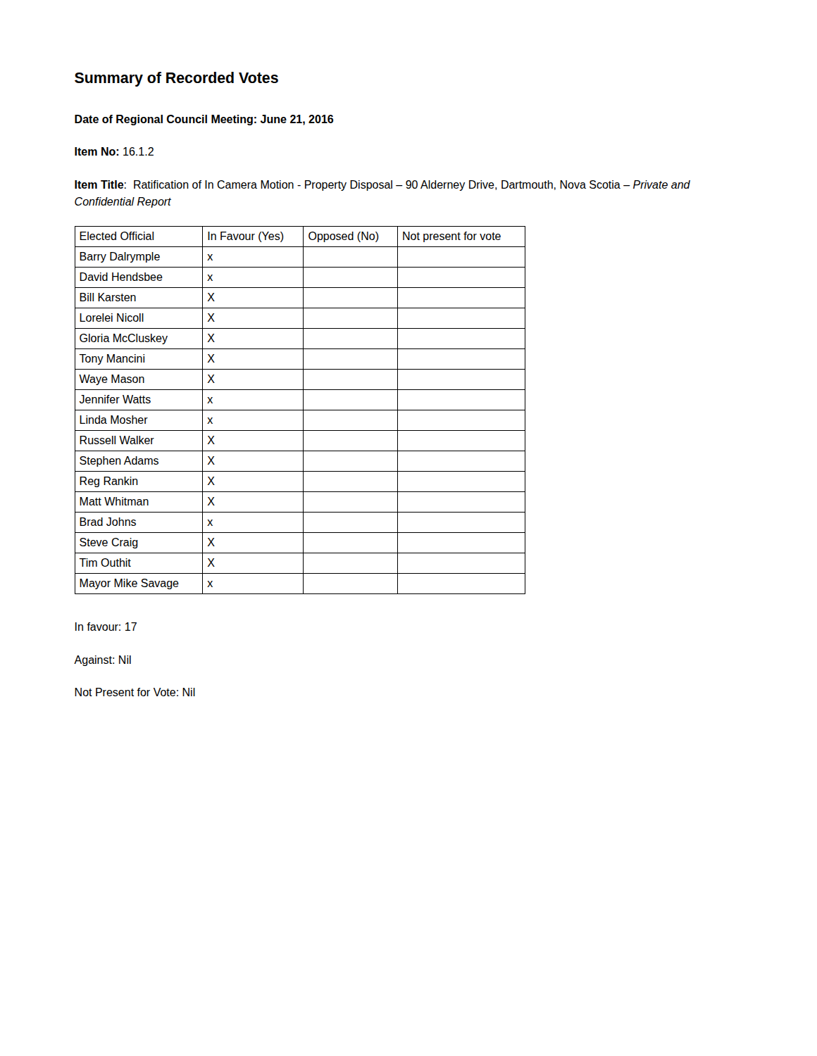Summary of Recorded Votes
Date of Regional Council Meeting: June 21, 2016
Item No: 16.1.2
Item Title: Ratification of In Camera Motion - Property Disposal – 90 Alderney Drive, Dartmouth, Nova Scotia – Private and Confidential Report
| Elected Official | In Favour (Yes) | Opposed (No) | Not present for vote |
| --- | --- | --- | --- |
| Barry Dalrymple | x | | |
| David Hendsbee | x | | |
| Bill Karsten | X | | |
| Lorelei Nicoll | X | | |
| Gloria McCluskey | X | | |
| Tony Mancini | X | | |
| Waye Mason | X | | |
| Jennifer Watts | x | | |
| Linda Mosher | x | | |
| Russell Walker | X | | |
| Stephen Adams | X | | |
| Reg Rankin | X | | |
| Matt Whitman | X | | |
| Brad Johns | x | | |
| Steve Craig | X | | |
| Tim Outhit | X | | |
| Mayor Mike Savage | x | | |
In favour: 17
Against: Nil
Not Present for Vote: Nil